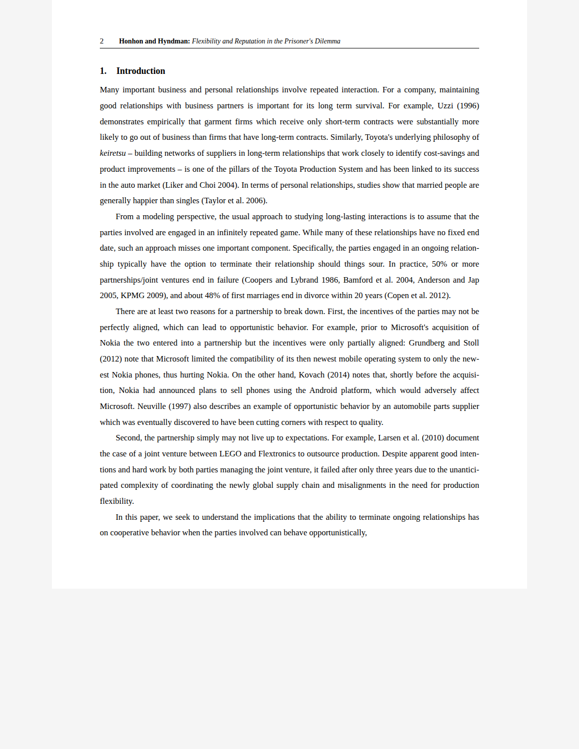2 Honhon and Hyndman: Flexibility and Reputation in the Prisoner's Dilemma
1. Introduction
Many important business and personal relationships involve repeated interaction. For a company, maintaining good relationships with business partners is important for its long term survival. For example, Uzzi (1996) demonstrates empirically that garment firms which receive only short-term contracts were substantially more likely to go out of business than firms that have long-term contracts. Similarly, Toyota's underlying philosophy of keiretsu – building networks of suppliers in long-term relationships that work closely to identify cost-savings and product improvements – is one of the pillars of the Toyota Production System and has been linked to its success in the auto market (Liker and Choi 2004). In terms of personal relationships, studies show that married people are generally happier than singles (Taylor et al. 2006).
From a modeling perspective, the usual approach to studying long-lasting interactions is to assume that the parties involved are engaged in an infinitely repeated game. While many of these relationships have no fixed end date, such an approach misses one important component. Specifically, the parties engaged in an ongoing relationship typically have the option to terminate their relationship should things sour. In practice, 50% or more partnerships/joint ventures end in failure (Coopers and Lybrand 1986, Bamford et al. 2004, Anderson and Jap 2005, KPMG 2009), and about 48% of first marriages end in divorce within 20 years (Copen et al. 2012).
There are at least two reasons for a partnership to break down. First, the incentives of the parties may not be perfectly aligned, which can lead to opportunistic behavior. For example, prior to Microsoft's acquisition of Nokia the two entered into a partnership but the incentives were only partially aligned: Grundberg and Stoll (2012) note that Microsoft limited the compatibility of its then newest mobile operating system to only the newest Nokia phones, thus hurting Nokia. On the other hand, Kovach (2014) notes that, shortly before the acquisition, Nokia had announced plans to sell phones using the Android platform, which would adversely affect Microsoft. Neuville (1997) also describes an example of opportunistic behavior by an automobile parts supplier which was eventually discovered to have been cutting corners with respect to quality.
Second, the partnership simply may not live up to expectations. For example, Larsen et al. (2010) document the case of a joint venture between LEGO and Flextronics to outsource production. Despite apparent good intentions and hard work by both parties managing the joint venture, it failed after only three years due to the unanticipated complexity of coordinating the newly global supply chain and misalignments in the need for production flexibility.
In this paper, we seek to understand the implications that the ability to terminate ongoing relationships has on cooperative behavior when the parties involved can behave opportunistically,